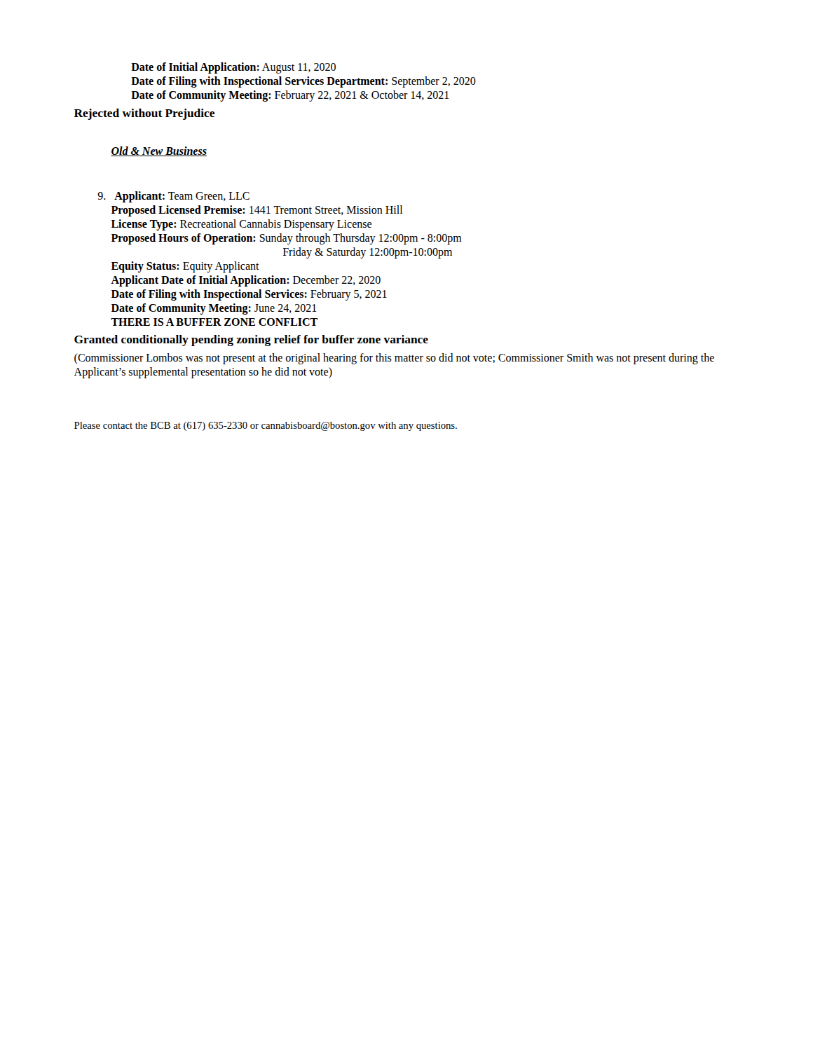Date of Initial Application: August 11, 2020
Date of Filing with Inspectional Services Department: September 2, 2020
Date of Community Meeting: February 22, 2021 & October 14, 2021
Rejected without Prejudice
Old & New Business
9. Applicant: Team Green, LLC
Proposed Licensed Premise: 1441 Tremont Street, Mission Hill
License Type: Recreational Cannabis Dispensary License
Proposed Hours of Operation: Sunday through Thursday 12:00pm - 8:00pm
Friday & Saturday 12:00pm-10:00pm
Equity Status: Equity Applicant
Applicant Date of Initial Application: December 22, 2020
Date of Filing with Inspectional Services: February 5, 2021
Date of Community Meeting: June 24, 2021
THERE IS A BUFFER ZONE CONFLICT
Granted conditionally pending zoning relief for buffer zone variance
(Commissioner Lombos was not present at the original hearing for this matter so did not vote; Commissioner Smith was not present during the Applicant’s supplemental presentation so he did not vote)
Please contact the BCB at (617) 635-2330 or cannabisboard@boston.gov with any questions.